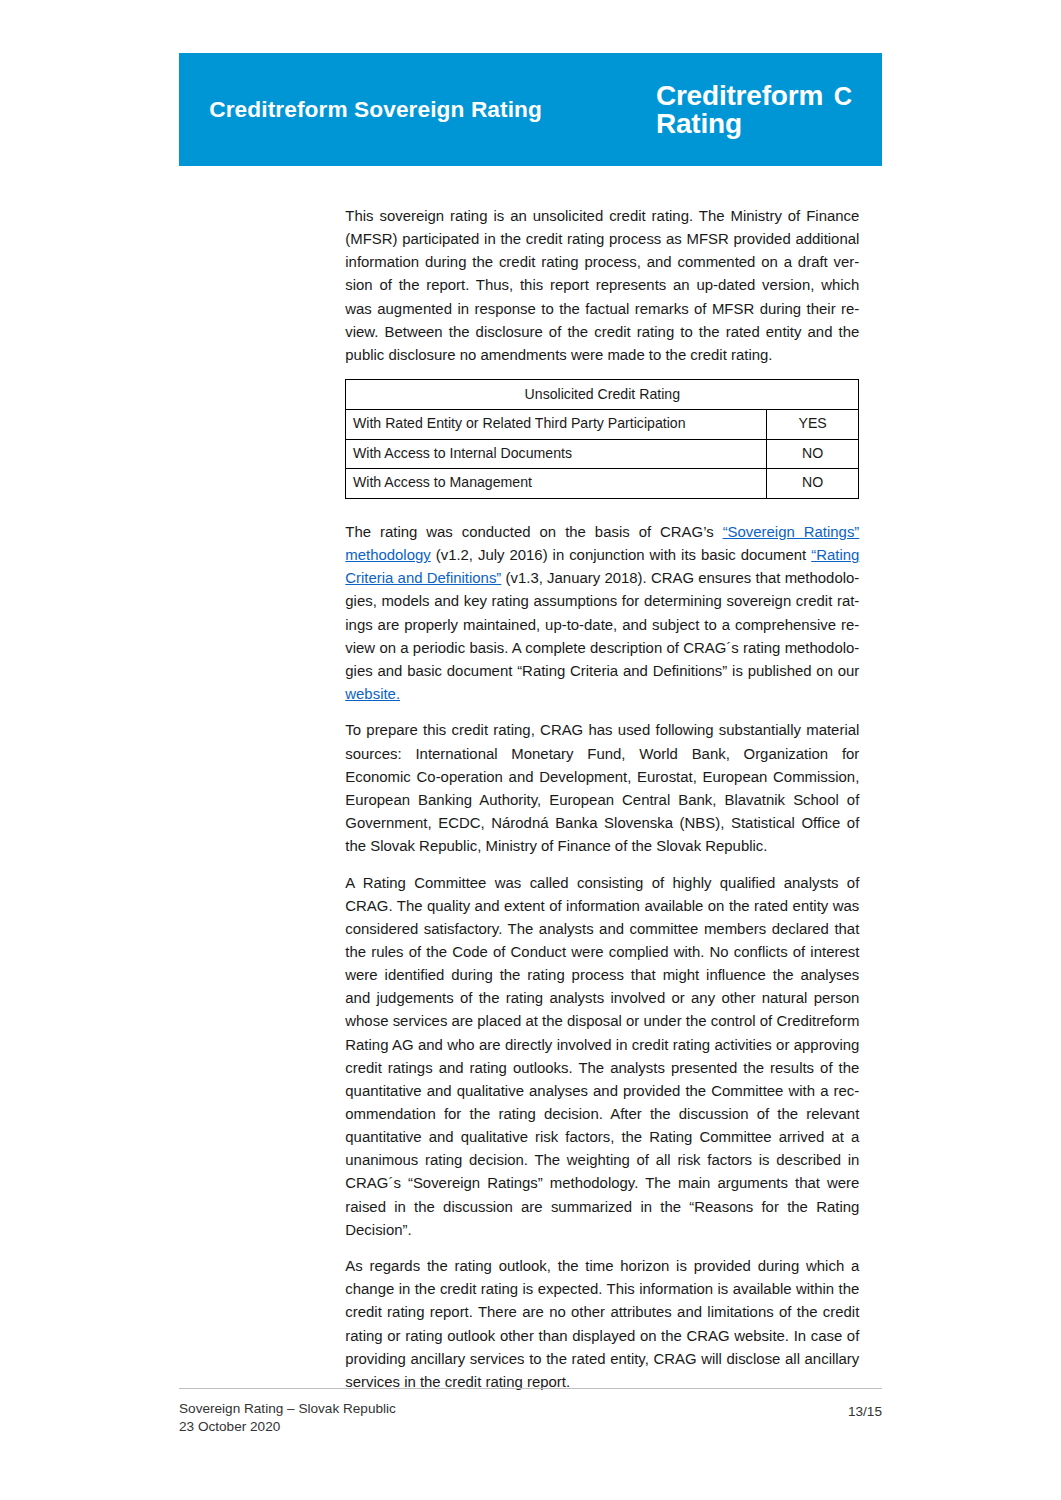Creditreform Sovereign Rating
Creditreform C
Rating
This sovereign rating is an unsolicited credit rating. The Ministry of Finance (MFSR) participated in the credit rating process as MFSR provided additional information during the credit rating process, and commented on a draft version of the report. Thus, this report represents an up-dated version, which was augmented in response to the factual remarks of MFSR during their review. Between the disclosure of the credit rating to the rated entity and the public disclosure no amendments were made to the credit rating.
| Unsolicited Credit Rating |
| --- |
| With Rated Entity or Related Third Party Participation | YES |
| With Access to Internal Documents | NO |
| With Access to Management | NO |
The rating was conducted on the basis of CRAG’s “Sovereign Ratings” methodology (v1.2, July 2016) in conjunction with its basic document “Rating Criteria and Definitions” (v1.3, January 2018). CRAG ensures that methodologies, models and key rating assumptions for determining sovereign credit ratings are properly maintained, up-to-date, and subject to a comprehensive review on a periodic basis. A complete description of CRAG´s rating methodologies and basic document “Rating Criteria and Definitions” is published on our website.
To prepare this credit rating, CRAG has used following substantially material sources: International Monetary Fund, World Bank, Organization for Economic Co-operation and Development, Eurostat, European Commission, European Banking Authority, European Central Bank, Blavatnik School of Government, ECDC, Národná Banka Slovenska (NBS), Statistical Office of the Slovak Republic, Ministry of Finance of the Slovak Republic.
A Rating Committee was called consisting of highly qualified analysts of CRAG. The quality and extent of information available on the rated entity was considered satisfactory. The analysts and committee members declared that the rules of the Code of Conduct were complied with. No conflicts of interest were identified during the rating process that might influence the analyses and judgements of the rating analysts involved or any other natural person whose services are placed at the disposal or under the control of Creditreform Rating AG and who are directly involved in credit rating activities or approving credit ratings and rating outlooks. The analysts presented the results of the quantitative and qualitative analyses and provided the Committee with a recommendation for the rating decision. After the discussion of the relevant quantitative and qualitative risk factors, the Rating Committee arrived at a unanimous rating decision. The weighting of all risk factors is described in CRAG´s “Sovereign Ratings” methodology. The main arguments that were raised in the discussion are summarized in the “Reasons for the Rating Decision”.
As regards the rating outlook, the time horizon is provided during which a change in the credit rating is expected. This information is available within the credit rating report. There are no other attributes and limitations of the credit rating or rating outlook other than displayed on the CRAG website. In case of providing ancillary services to the rated entity, CRAG will disclose all ancillary services in the credit rating report.
Sovereign Rating – Slovak Republic
23 October 2020
13/15